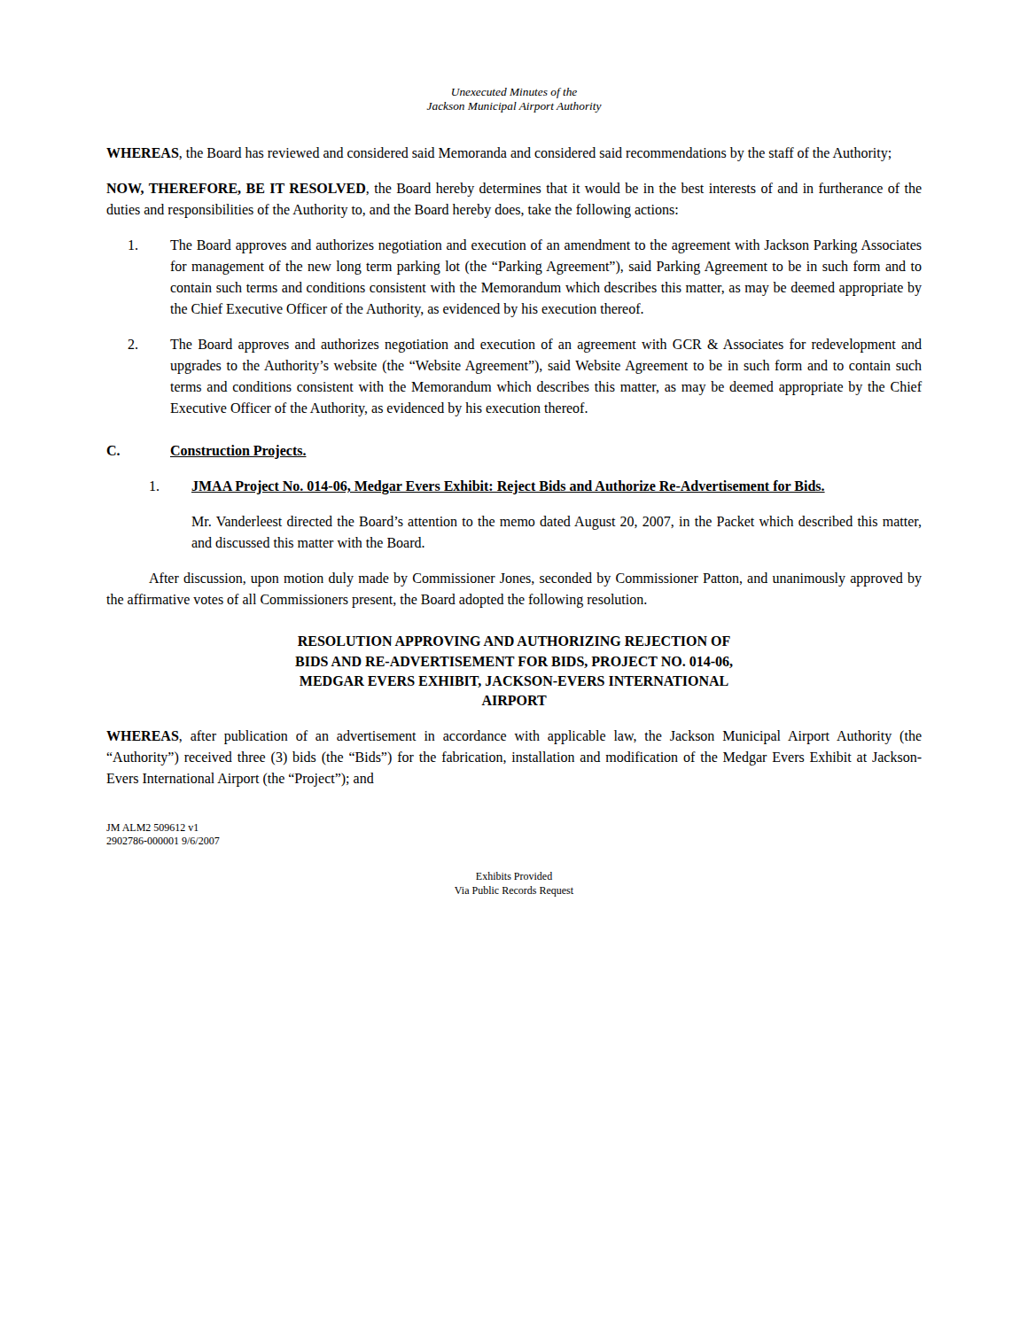Unexecuted Minutes of the
Jackson Municipal Airport Authority
WHEREAS, the Board has reviewed and considered said Memoranda and considered said recommendations by the staff of the Authority;
NOW, THEREFORE, BE IT RESOLVED, the Board hereby determines that it would be in the best interests of and in furtherance of the duties and responsibilities of the Authority to, and the Board hereby does, take the following actions:
1. The Board approves and authorizes negotiation and execution of an amendment to the agreement with Jackson Parking Associates for management of the new long term parking lot (the “Parking Agreement”), said Parking Agreement to be in such form and to contain such terms and conditions consistent with the Memorandum which describes this matter, as may be deemed appropriate by the Chief Executive Officer of the Authority, as evidenced by his execution thereof.
2. The Board approves and authorizes negotiation and execution of an agreement with GCR & Associates for redevelopment and upgrades to the Authority’s website (the “Website Agreement”), said Website Agreement to be in such form and to contain such terms and conditions consistent with the Memorandum which describes this matter, as may be deemed appropriate by the Chief Executive Officer of the Authority, as evidenced by his execution thereof.
C. Construction Projects.
1. JMAA Project No. 014-06, Medgar Evers Exhibit: Reject Bids and Authorize Re-Advertisement for Bids.
Mr. Vanderleest directed the Board’s attention to the memo dated August 20, 2007, in the Packet which described this matter, and discussed this matter with the Board.
After discussion, upon motion duly made by Commissioner Jones, seconded by Commissioner Patton, and unanimously approved by the affirmative votes of all Commissioners present, the Board adopted the following resolution.
RESOLUTION APPROVING AND AUTHORIZING REJECTION OF
BIDS AND RE-ADVERTISEMENT FOR BIDS, PROJECT NO. 014-06,
MEDGAR EVERS EXHIBIT, JACKSON-EVERS INTERNATIONAL
AIRPORT
WHEREAS, after publication of an advertisement in accordance with applicable law, the Jackson Municipal Airport Authority (the “Authority”) received three (3) bids (the “Bids”) for the fabrication, installation and modification of the Medgar Evers Exhibit at Jackson-Evers International Airport (the “Project”); and
JM ALM2 509612 v1
2902786-000001 9/6/2007
Exhibits Provided
Via Public Records Request